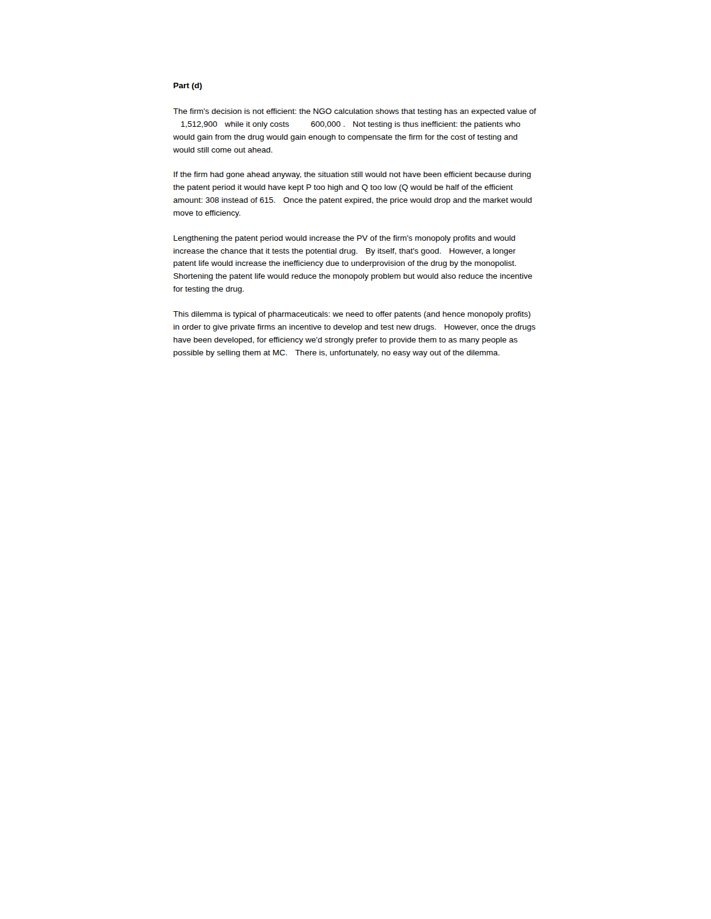Part (d)
The firm's decision is not efficient: the NGO calculation shows that testing has an expected value of
1,512,900 while it only costs 600,000 . Not testing is thus inefficient: the patients who would gain from the drug would gain enough to compensate the firm for the cost of testing and would still come out ahead.
If the firm had gone ahead anyway, the situation still would not have been efficient because during the patent period it would have kept P too high and Q too low (Q would be half of the efficient amount: 308 instead of 615. Once the patent expired, the price would drop and the market would move to efficiency.
Lengthening the patent period would increase the PV of the firm's monopoly profits and would increase the chance that it tests the potential drug. By itself, that's good. However, a longer patent life would increase the inefficiency due to underprovision of the drug by the monopolist. Shortening the patent life would reduce the monopoly problem but would also reduce the incentive for testing the drug.
This dilemma is typical of pharmaceuticals: we need to offer patents (and hence monopoly profits) in order to give private firms an incentive to develop and test new drugs. However, once the drugs have been developed, for efficiency we'd strongly prefer to provide them to as many people as possible by selling them at MC. There is, unfortunately, no easy way out of the dilemma.